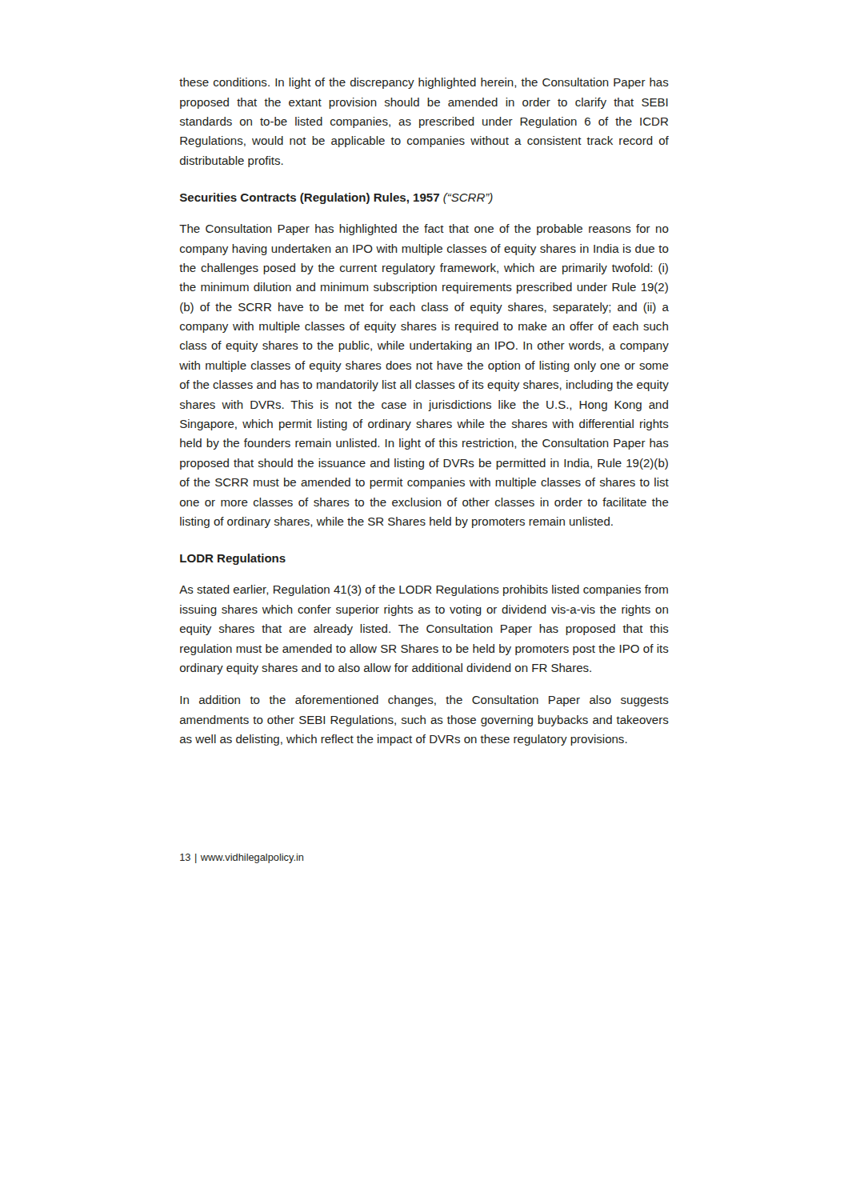these conditions. In light of the discrepancy highlighted herein, the Consultation Paper has proposed that the extant provision should be amended in order to clarify that SEBI standards on to-be listed companies, as prescribed under Regulation 6 of the ICDR Regulations, would not be applicable to companies without a consistent track record of distributable profits.
Securities Contracts (Regulation) Rules, 1957 (“SCRR”)
The Consultation Paper has highlighted the fact that one of the probable reasons for no company having undertaken an IPO with multiple classes of equity shares in India is due to the challenges posed by the current regulatory framework, which are primarily twofold: (i) the minimum dilution and minimum subscription requirements prescribed under Rule 19(2)(b) of the SCRR have to be met for each class of equity shares, separately; and (ii) a company with multiple classes of equity shares is required to make an offer of each such class of equity shares to the public, while undertaking an IPO. In other words, a company with multiple classes of equity shares does not have the option of listing only one or some of the classes and has to mandatorily list all classes of its equity shares, including the equity shares with DVRs. This is not the case in jurisdictions like the U.S., Hong Kong and Singapore, which permit listing of ordinary shares while the shares with differential rights held by the founders remain unlisted. In light of this restriction, the Consultation Paper has proposed that should the issuance and listing of DVRs be permitted in India, Rule 19(2)(b) of the SCRR must be amended to permit companies with multiple classes of shares to list one or more classes of shares to the exclusion of other classes in order to facilitate the listing of ordinary shares, while the SR Shares held by promoters remain unlisted.
LODR Regulations
As stated earlier, Regulation 41(3) of the LODR Regulations prohibits listed companies from issuing shares which confer superior rights as to voting or dividend vis-a-vis the rights on equity shares that are already listed. The Consultation Paper has proposed that this regulation must be amended to allow SR Shares to be held by promoters post the IPO of its ordinary equity shares and to also allow for additional dividend on FR Shares.
In addition to the aforementioned changes, the Consultation Paper also suggests amendments to other SEBI Regulations, such as those governing buybacks and takeovers as well as delisting, which reflect the impact of DVRs on these regulatory provisions.
13|www.vidhilegalpolicy.in